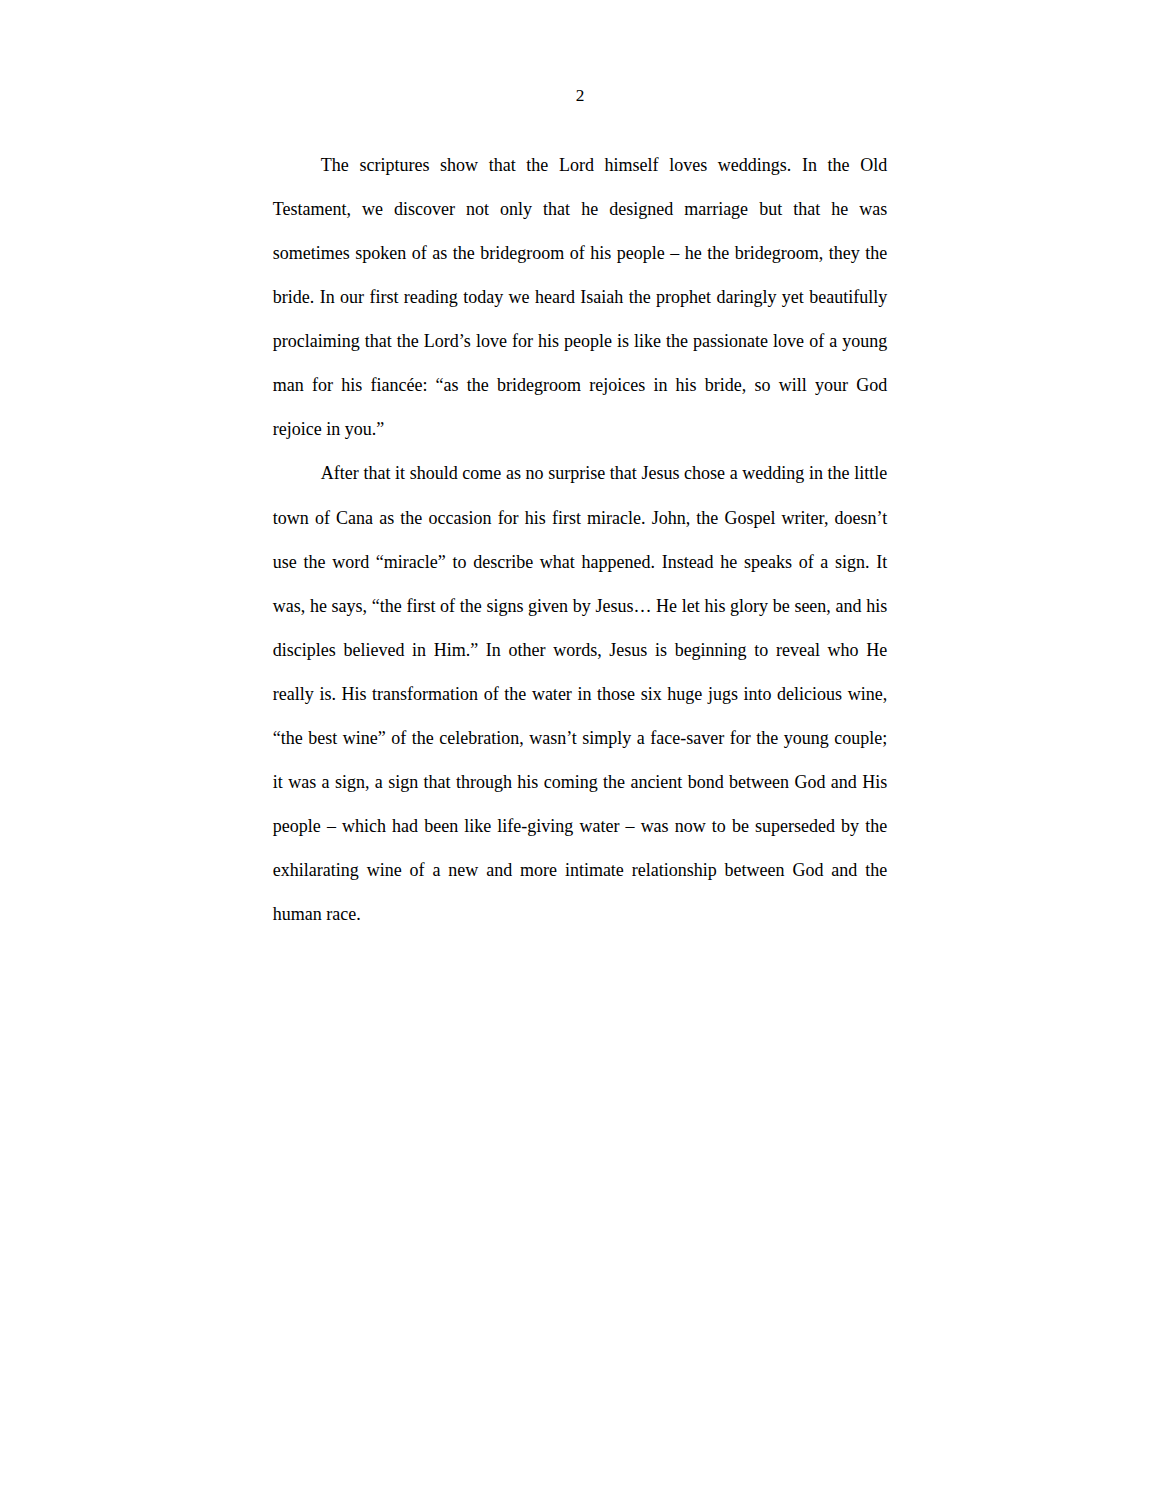2
The scriptures show that the Lord himself loves weddings. In the Old Testament, we discover not only that he designed marriage but that he was sometimes spoken of as the bridegroom of his people – he the bridegroom, they the bride. In our first reading today we heard Isaiah the prophet daringly yet beautifully proclaiming that the Lord’s love for his people is like the passionate love of a young man for his fiancée: “as the bridegroom rejoices in his bride, so will your God rejoice in you.”
After that it should come as no surprise that Jesus chose a wedding in the little town of Cana as the occasion for his first miracle. John, the Gospel writer, doesn’t use the word “miracle” to describe what happened. Instead he speaks of a sign. It was, he says, “the first of the signs given by Jesus… He let his glory be seen, and his disciples believed in Him.” In other words, Jesus is beginning to reveal who He really is. His transformation of the water in those six huge jugs into delicious wine, “the best wine” of the celebration, wasn’t simply a face-saver for the young couple; it was a sign, a sign that through his coming the ancient bond between God and His people – which had been like life-giving water – was now to be superseded by the exhilarating wine of a new and more intimate relationship between God and the human race.